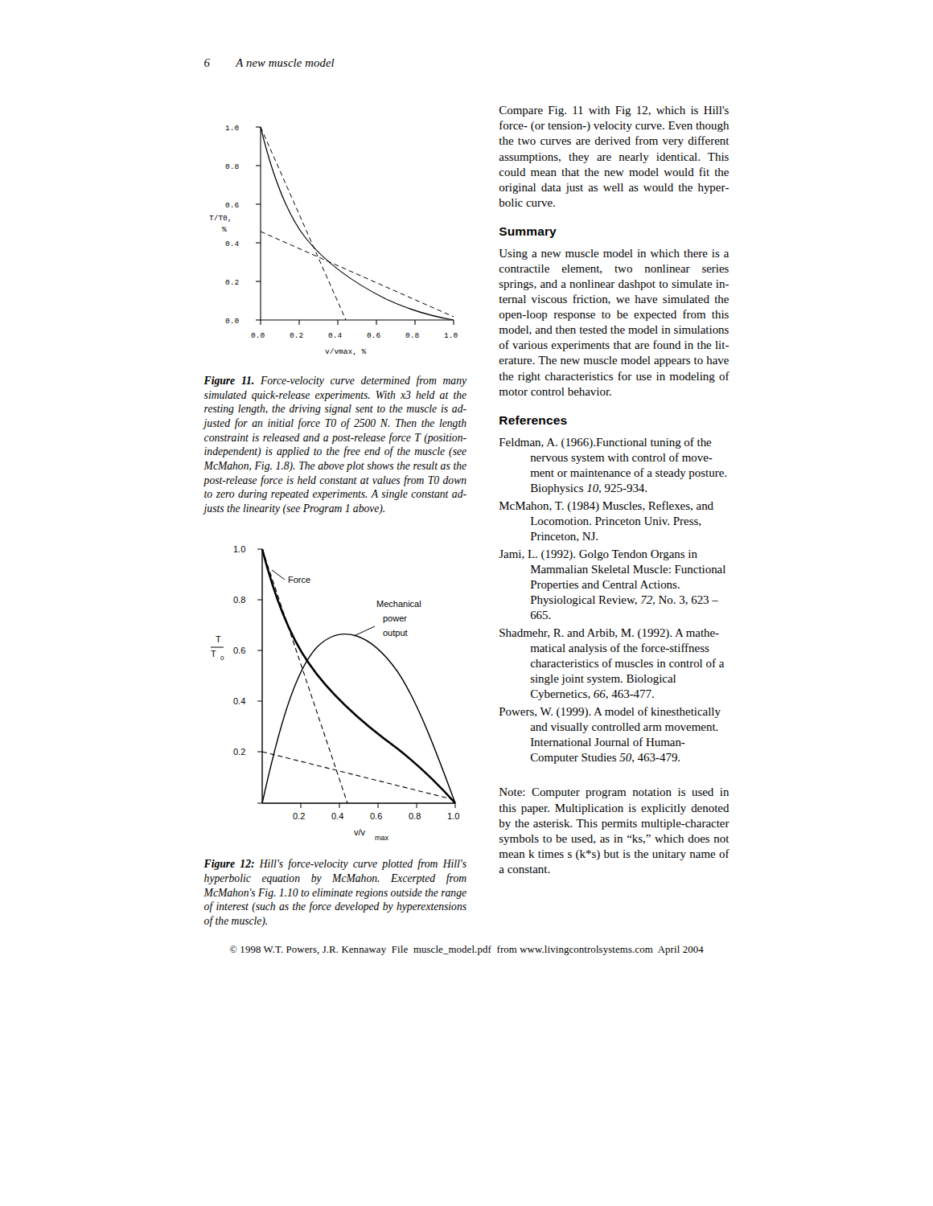6 A new muscle model
Figure 11 force-velocity curve 1.0 0.8 0.6 0.4 0.2 0.0 T/T0, % 0.0 0.2 0.4 0.6 0.8 1.0 v/vmax, %
Figure 11. Force-velocity curve determined from many simulated quick-release experiments. With x3 held at the resting length, the driving signal sent to the muscle is adjusted for an initial force T0 of 2500 N. Then the length constraint is released and a post-release force T (position-independent) is applied to the free end of the muscle (see McMahon, Fig. 1.8). The above plot shows the result as the post-release force is held constant at values from T0 down to zero during repeated experiments. A single constant adjusts the linearity (see Program 1 above).
Figure 12 Hill's force-velocity curve Force Mechanical power output 1.0 0.8 0.6 0.4 0.2 T T 0 0.2 0.4 0.6 0.8 1.0 v/v max
Figure 12: Hill's force-velocity curve plotted from Hill's hyperbolic equation by McMahon. Excerpted from McMahon's Fig. 1.10 to eliminate regions outside the range of interest (such as the force developed by hyperextensions of the muscle).
Compare Fig. 11 with Fig 12, which is Hill's force- (or tension-) velocity curve. Even though the two curves are derived from very different assumptions, they are nearly identical. This could mean that the new model would fit the original data just as well as would the hyperbolic curve.
Summary
Using a new muscle model in which there is a contractile element, two nonlinear series springs, and a nonlinear dashpot to simulate internal viscous friction, we have simulated the open-loop response to be expected from this model, and then tested the model in simulations of various experiments that are found in the literature. The new muscle model appears to have the right characteristics for use in modeling of motor control behavior.
References
Feldman, A. (1966).Functional tuning of the nervous system with control of movement or maintenance of a steady posture. Biophysics 10, 925-934.
McMahon, T. (1984) Muscles, Reflexes, and Locomotion. Princeton Univ. Press, Princeton, NJ.
Jami, L. (1992). Golgo Tendon Organs in Mammalian Skeletal Muscle: Functional Properties and Central Actions. Physiological Review, 72, No. 3, 623 – 665.
Shadmehr, R. and Arbib, M. (1992). A mathematical analysis of the force-stiffness characteristics of muscles in control of a single joint system. Biological Cybernetics, 66, 463-477.
Powers, W. (1999). A model of kinesthetically and visually controlled arm movement. International Journal of Human-Computer Studies 50, 463-479.
Note: Computer program notation is used in this paper. Multiplication is explicitly denoted by the asterisk. This permits multiple-character symbols to be used, as in “ks,” which does not mean k times s (k*s) but is the unitary name of a constant.
© 1998 W.T. Powers, J.R. Kennaway File muscle_model.pdf from www.livingcontrolsystems.com April 2004